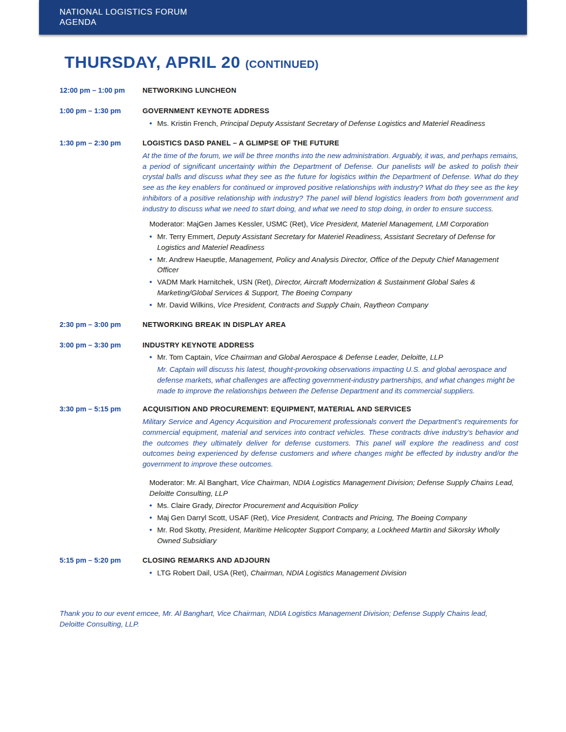NATIONAL LOGISTICS FORUM AGENDA
THURSDAY, APRIL 20 (CONTINUED)
| 12:00 pm – 1:00 pm | NETWORKING LUNCHEON |
| 1:00 pm – 1:30 pm | GOVERNMENT KEYNOTE ADDRESS Ms. Kristin French, Principal Deputy Assistant Secretary of Defense Logistics and Materiel Readiness |
| 1:30 pm – 2:30 pm | LOGISTICS DASD PANEL – A GLIMPSE OF THE FUTURE At the time of the forum, we will be three months into the new administration. Arguably, it was, and perhaps remains, a period of significant uncertainty within the Department of Defense. Our panelists will be asked to polish their crystal balls and discuss what they see as the future for logistics within the Department of Defense. What do they see as the key enablers for continued or improved positive relationships with industry? What do they see as the key inhibitors of a positive relationship with industry? The panel will blend logistics leaders from both government and industry to discuss what we need to start doing, and what we need to stop doing, in order to ensure success. Moderator: MajGen James Kessler, USMC (Ret), Vice President, Materiel Management, LMI Corporation Mr. Terry Emmert, Deputy Assistant Secretary for Materiel Readiness, Assistant Secretary of Defense for Logistics and Materiel Readiness Mr. Andrew Haeuptle, Management, Policy and Analysis Director, Office of the Deputy Chief Management Officer VADM Mark Harnitchek, USN (Ret), Director, Aircraft Modernization & Sustainment Global Sales & Marketing/Global Services & Support, The Boeing Company Mr. David Wilkins, Vice President, Contracts and Supply Chain, Raytheon Company |
| 2:30 pm – 3:00 pm | NETWORKING BREAK IN DISPLAY AREA |
| 3:00 pm – 3:30 pm | INDUSTRY KEYNOTE ADDRESS Mr. Tom Captain, Vice Chairman and Global Aerospace & Defense Leader, Deloitte, LLP Mr. Captain will discuss his latest, thought-provoking observations impacting U.S. and global aerospace and defense markets, what challenges are affecting government-industry partnerships, and what changes might be made to improve the relationships between the Defense Department and its commercial suppliers. |
| 3:30 pm – 5:15 pm | ACQUISITION AND PROCUREMENT: EQUIPMENT, MATERIAL AND SERVICES Military Service and Agency Acquisition and Procurement professionals convert the Department’s requirements for commercial equipment, material and services into contract vehicles. These contracts drive industry’s behavior and the outcomes they ultimately deliver for defense customers. This panel will explore the readiness and cost outcomes being experienced by defense customers and where changes might be effected by industry and/or the government to improve these outcomes. Moderator: Mr. Al Banghart, Vice Chairman, NDIA Logistics Management Division; Defense Supply Chains Lead, Deloitte Consulting, LLP Ms. Claire Grady, Director Procurement and Acquisition Policy Maj Gen Darryl Scott, USAF (Ret), Vice President, Contracts and Pricing, The Boeing Company Mr. Rod Skotty, President, Maritime Helicopter Support Company, a Lockheed Martin and Sikorsky Wholly Owned Subsidiary |
| 5:15 pm – 5:20 pm | CLOSING REMARKS AND ADJOURN LTG Robert Dail, USA (Ret), Chairman, NDIA Logistics Management Division |
Thank you to our event emcee, Mr. Al Banghart, Vice Chairman, NDIA Logistics Management Division; Defense Supply Chains lead, Deloitte Consulting, LLP.